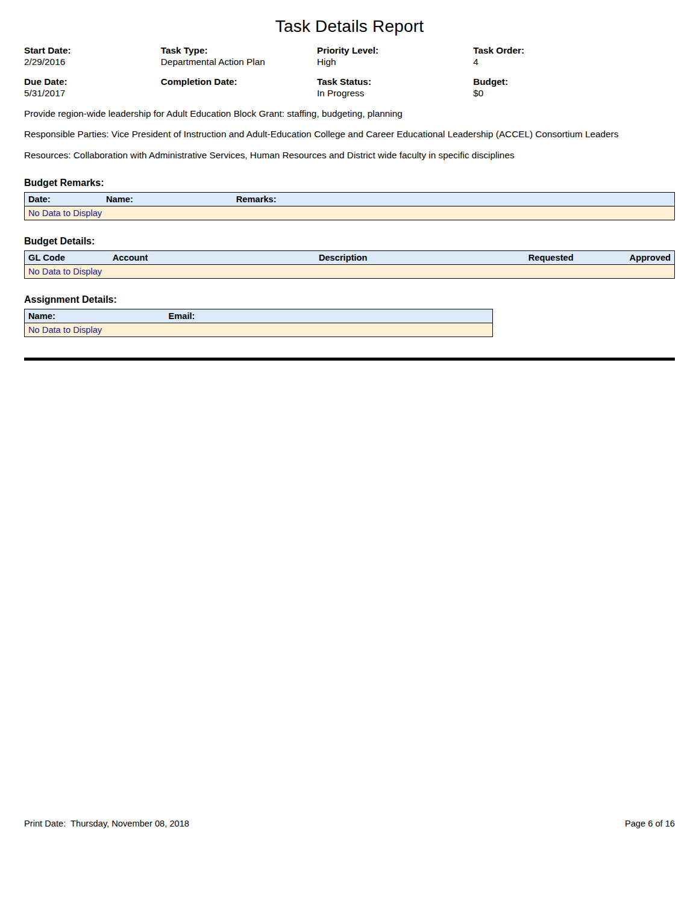Task Details Report
| Start Date: | Task Type: | Priority Level: | Task Order: |
| 2/29/2016 | Departmental Action Plan | High | 4 |
| Due Date: | Completion Date: | Task Status: | Budget: |
| 5/31/2017 | | In Progress | $0 |
Provide region-wide leadership for Adult Education Block Grant: staffing, budgeting, planning
Responsible Parties: Vice President of Instruction and Adult-Education College and Career Educational Leadership (ACCEL) Consortium Leaders
Resources: Collaboration with Administrative Services, Human Resources and District wide faculty in specific disciplines
Budget Remarks:
| Date: | Name: | Remarks: |
| --- | --- | --- |
| No Data to Display |
Budget Details:
| GL Code | Account | Description | Requested | Approved |
| --- | --- | --- | --- | --- |
| No Data to Display |
Assignment Details:
| Name: | Email: |
| --- | --- |
| No Data to Display |
Print Date: Thursday, November 08, 2018
Page 6 of 16